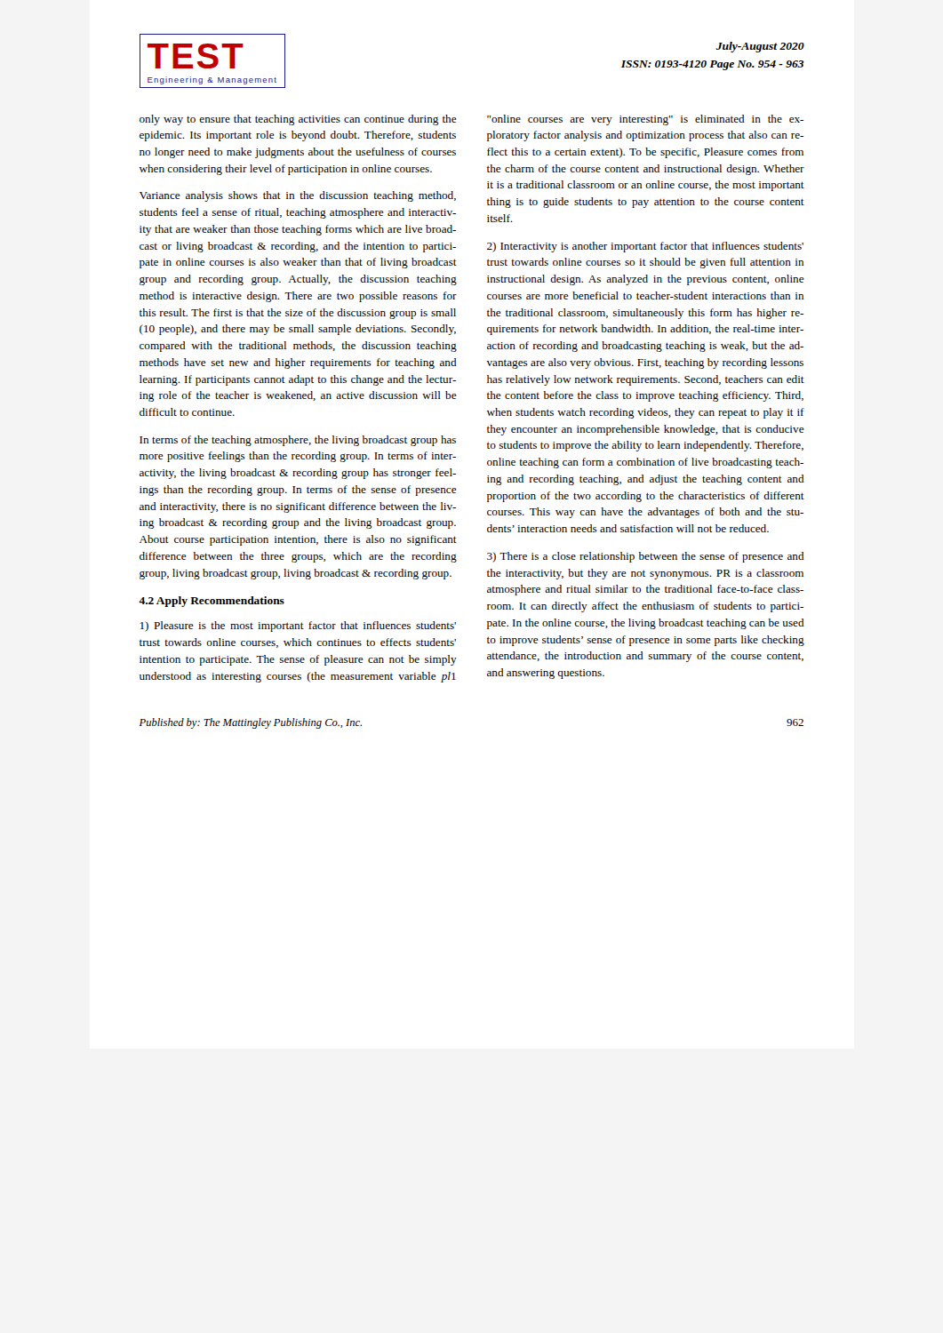TEST Engineering & Management
July-August 2020
ISSN: 0193-4120 Page No. 954 - 963
only way to ensure that teaching activities can continue during the epidemic. Its important role is beyond doubt. Therefore, students no longer need to make judgments about the usefulness of courses when considering their level of participation in online courses.
Variance analysis shows that in the discussion teaching method, students feel a sense of ritual, teaching atmosphere and interactivity that are weaker than those teaching forms which are live broadcast or living broadcast & recording, and the intention to participate in online courses is also weaker than that of living broadcast group and recording group. Actually, the discussion teaching method is interactive design. There are two possible reasons for this result. The first is that the size of the discussion group is small (10 people), and there may be small sample deviations. Secondly, compared with the traditional methods, the discussion teaching methods have set new and higher requirements for teaching and learning. If participants cannot adapt to this change and the lecturing role of the teacher is weakened, an active discussion will be difficult to continue.
In terms of the teaching atmosphere, the living broadcast group has more positive feelings than the recording group. In terms of interactivity, the living broadcast & recording group has stronger feelings than the recording group. In terms of the sense of presence and interactivity, there is no significant difference between the living broadcast & recording group and the living broadcast group. About course participation intention, there is also no significant difference between the three groups, which are the recording group, living broadcast group, living broadcast & recording group.
4.2 Apply Recommendations
1) Pleasure is the most important factor that influences students' trust towards online courses, which continues to effects students' intention to participate. The sense of pleasure can not be simply understood as interesting courses (the measurement variable pl1 "online courses are very interesting" is eliminated in the exploratory factor analysis and optimization process that also can reflect this to a certain extent). To be specific, Pleasure comes from the charm of the course content and instructional design. Whether it is a traditional classroom or an online course, the most important thing is to guide students to pay attention to the course content itself.
2) Interactivity is another important factor that influences students' trust towards online courses so it should be given full attention in instructional design. As analyzed in the previous content, online courses are more beneficial to teacher-student interactions than in the traditional classroom, simultaneously this form has higher requirements for network bandwidth. In addition, the real-time interaction of recording and broadcasting teaching is weak, but the advantages are also very obvious. First, teaching by recording lessons has relatively low network requirements. Second, teachers can edit the content before the class to improve teaching efficiency. Third, when students watch recording videos, they can repeat to play it if they encounter an incomprehensible knowledge, that is conducive to students to improve the ability to learn independently. Therefore, online teaching can form a combination of live broadcasting teaching and recording teaching, and adjust the teaching content and proportion of the two according to the characteristics of different courses. This way can have the advantages of both and the students’ interaction needs and satisfaction will not be reduced.
3) There is a close relationship between the sense of presence and the interactivity, but they are not synonymous. PR is a classroom atmosphere and ritual similar to the traditional face-to-face classroom. It can directly affect the enthusiasm of students to participate. In the online course, the living broadcast teaching can be used to improve students’ sense of presence in some parts like checking attendance, the introduction and summary of the course content, and answering questions.
Published by: The Mattingley Publishing Co., Inc.
962